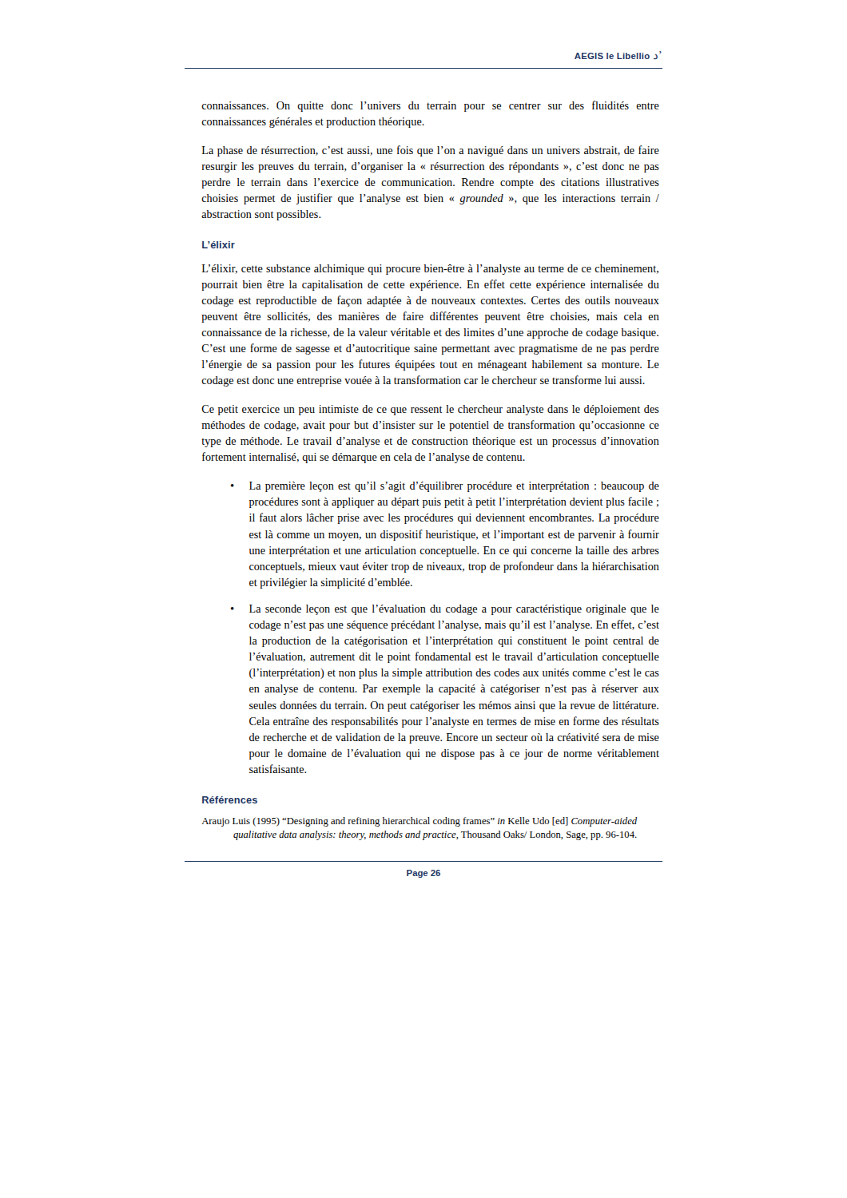AEGIS le Libellio د’
connaissances. On quitte donc l’univers du terrain pour se centrer sur des fluidités entre connaissances générales et production théorique.
La phase de résurrection, c’est aussi, une fois que l’on a navigué dans un univers abstrait, de faire resurgir les preuves du terrain, d’organiser la « résurrection des répondants », c’est donc ne pas perdre le terrain dans l’exercice de communication. Rendre compte des citations illustratives choisies permet de justifier que l’analyse est bien « grounded », que les interactions terrain / abstraction sont possibles.
L’élixir
L’élixir, cette substance alchimique qui procure bien-être à l’analyste au terme de ce cheminement, pourrait bien être la capitalisation de cette expérience. En effet cette expérience internalisée du codage est reproductible de façon adaptée à de nouveaux contextes. Certes des outils nouveaux peuvent être sollicités, des manières de faire différentes peuvent être choisies, mais cela en connaissance de la richesse, de la valeur véritable et des limites d’une approche de codage basique. C’est une forme de sagesse et d’autocritique saine permettant avec pragmatisme de ne pas perdre l’énergie de sa passion pour les futures équipées tout en ménageant habilement sa monture. Le codage est donc une entreprise vouée à la transformation car le chercheur se transforme lui aussi.
Ce petit exercice un peu intimiste de ce que ressent le chercheur analyste dans le déploiement des méthodes de codage, avait pour but d’insister sur le potentiel de transformation qu’occasionne ce type de méthode. Le travail d’analyse et de construction théorique est un processus d’innovation fortement internalisé, qui se démarque en cela de l’analyse de contenu.
La première leçon est qu’il s’agit d’équilibrer procédure et interprétation : beaucoup de procédures sont à appliquer au départ puis petit à petit l’interprétation devient plus facile ; il faut alors lâcher prise avec les procédures qui deviennent encombrantes. La procédure est là comme un moyen, un dispositif heuristique, et l’important est de parvenir à fournir une interprétation et une articulation conceptuelle. En ce qui concerne la taille des arbres conceptuels, mieux vaut éviter trop de niveaux, trop de profondeur dans la hiérarchisation et privilégier la simplicité d’emblée.
La seconde leçon est que l’évaluation du codage a pour caractéristique originale que le codage n’est pas une séquence précédant l’analyse, mais qu’il est l’analyse. En effet, c’est la production de la catégorisation et l’interprétation qui constituent le point central de l’évaluation, autrement dit le point fondamental est le travail d’articulation conceptuelle (l’interprétation) et non plus la simple attribution des codes aux unités comme c’est le cas en analyse de contenu. Par exemple la capacité à catégoriser n’est pas à réserver aux seules données du terrain. On peut catégoriser les mémos ainsi que la revue de littérature. Cela entraîne des responsabilités pour l’analyste en termes de mise en forme des résultats de recherche et de validation de la preuve. Encore un secteur où la créativité sera de mise pour le domaine de l’évaluation qui ne dispose pas à ce jour de norme véritablement satisfaisante.
Références
Araujo Luis (1995) “Designing and refining hierarchical coding frames” in Kelle Udo [ed] Computer-aided qualitative data analysis: theory, methods and practice, Thousand Oaks/ London, Sage, pp. 96-104.
Page 26